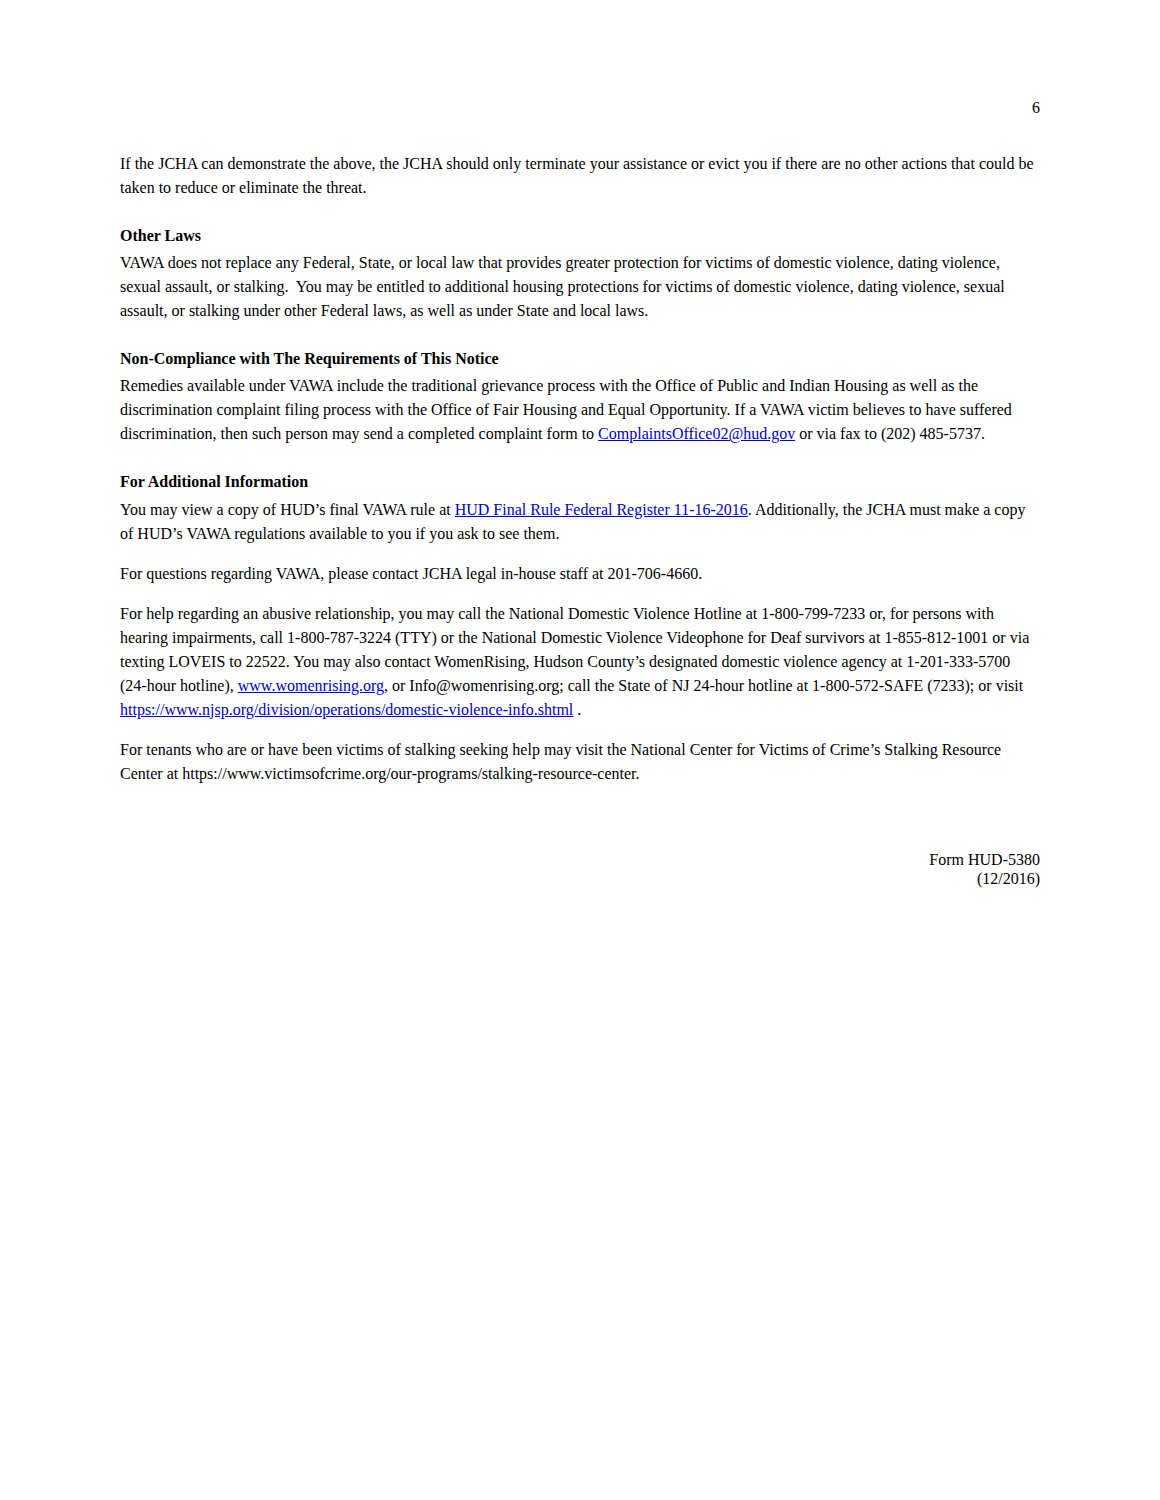6
If the JCHA can demonstrate the above, the JCHA should only terminate your assistance or evict you if there are no other actions that could be taken to reduce or eliminate the threat.
Other Laws
VAWA does not replace any Federal, State, or local law that provides greater protection for victims of domestic violence, dating violence, sexual assault, or stalking. You may be entitled to additional housing protections for victims of domestic violence, dating violence, sexual assault, or stalking under other Federal laws, as well as under State and local laws.
Non-Compliance with The Requirements of This Notice
Remedies available under VAWA include the traditional grievance process with the Office of Public and Indian Housing as well as the discrimination complaint filing process with the Office of Fair Housing and Equal Opportunity. If a VAWA victim believes to have suffered discrimination, then such person may send a completed complaint form to ComplaintsOffice02@hud.gov or via fax to (202) 485-5737.
For Additional Information
You may view a copy of HUD’s final VAWA rule at HUD Final Rule Federal Register 11-16-2016. Additionally, the JCHA must make a copy of HUD’s VAWA regulations available to you if you ask to see them.
For questions regarding VAWA, please contact JCHA legal in-house staff at 201-706-4660.
For help regarding an abusive relationship, you may call the National Domestic Violence Hotline at 1-800-799-7233 or, for persons with hearing impairments, call 1-800-787-3224 (TTY) or the National Domestic Violence Videophone for Deaf survivors at 1-855-812-1001 or via texting LOVEIS to 22522. You may also contact WomenRising, Hudson County’s designated domestic violence agency at 1-201-333-5700 (24-hour hotline), www.womenrising.org, or Info@womenrising.org; call the State of NJ 24-hour hotline at 1-800-572-SAFE (7233); or visit https://www.njsp.org/division/operations/domestic-violence-info.shtml .
For tenants who are or have been victims of stalking seeking help may visit the National Center for Victims of Crime’s Stalking Resource Center at https://www.victimsofcrime.org/our-programs/stalking-resource-center.
Form HUD-5380
(12/2016)